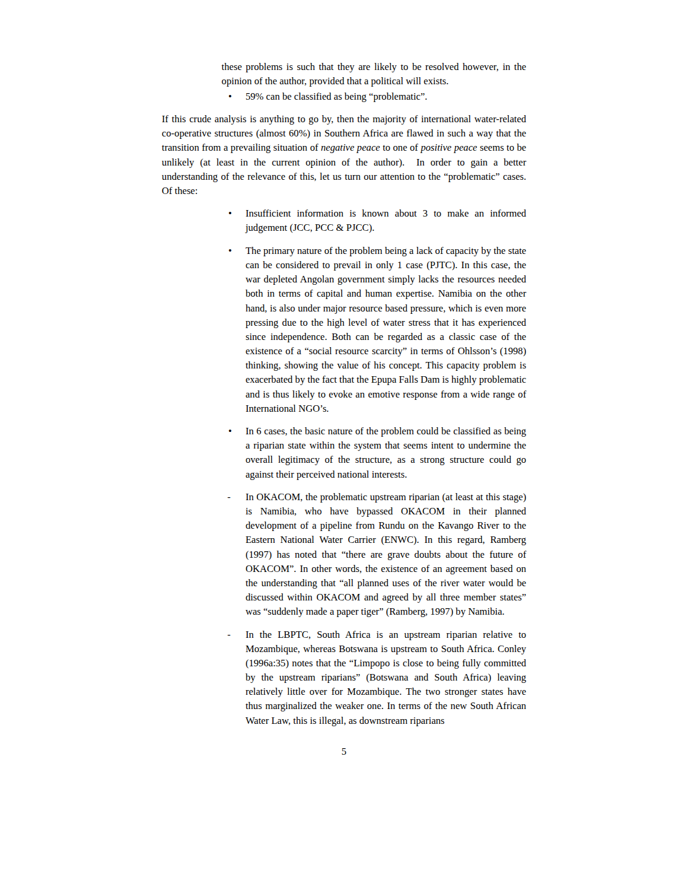these problems is such that they are likely to be resolved however, in the opinion of the author, provided that a political will exists.
59% can be classified as being “problematic”.
If this crude analysis is anything to go by, then the majority of international water-related co-operative structures (almost 60%) in Southern Africa are flawed in such a way that the transition from a prevailing situation of negative peace to one of positive peace seems to be unlikely (at least in the current opinion of the author). In order to gain a better understanding of the relevance of this, let us turn our attention to the “problematic” cases. Of these:
Insufficient information is known about 3 to make an informed judgement (JCC, PCC & PJCC).
The primary nature of the problem being a lack of capacity by the state can be considered to prevail in only 1 case (PJTC). In this case, the war depleted Angolan government simply lacks the resources needed both in terms of capital and human expertise. Namibia on the other hand, is also under major resource based pressure, which is even more pressing due to the high level of water stress that it has experienced since independence. Both can be regarded as a classic case of the existence of a “social resource scarcity” in terms of Ohlsson’s (1998) thinking, showing the value of his concept. This capacity problem is exacerbated by the fact that the Epupa Falls Dam is highly problematic and is thus likely to evoke an emotive response from a wide range of International NGO’s.
In 6 cases, the basic nature of the problem could be classified as being a riparian state within the system that seems intent to undermine the overall legitimacy of the structure, as a strong structure could go against their perceived national interests.
In OKACOM, the problematic upstream riparian (at least at this stage) is Namibia, who have bypassed OKACOM in their planned development of a pipeline from Rundu on the Kavango River to the Eastern National Water Carrier (ENWC). In this regard, Ramberg (1997) has noted that “there are grave doubts about the future of OKACOM”. In other words, the existence of an agreement based on the understanding that “all planned uses of the river water would be discussed within OKACOM and agreed by all three member states” was “suddenly made a paper tiger” (Ramberg, 1997) by Namibia.
In the LBPTC, South Africa is an upstream riparian relative to Mozambique, whereas Botswana is upstream to South Africa. Conley (1996a:35) notes that the “Limpopo is close to being fully committed by the upstream riparians” (Botswana and South Africa) leaving relatively little over for Mozambique. The two stronger states have thus marginalized the weaker one. In terms of the new South African Water Law, this is illegal, as downstream riparians
5